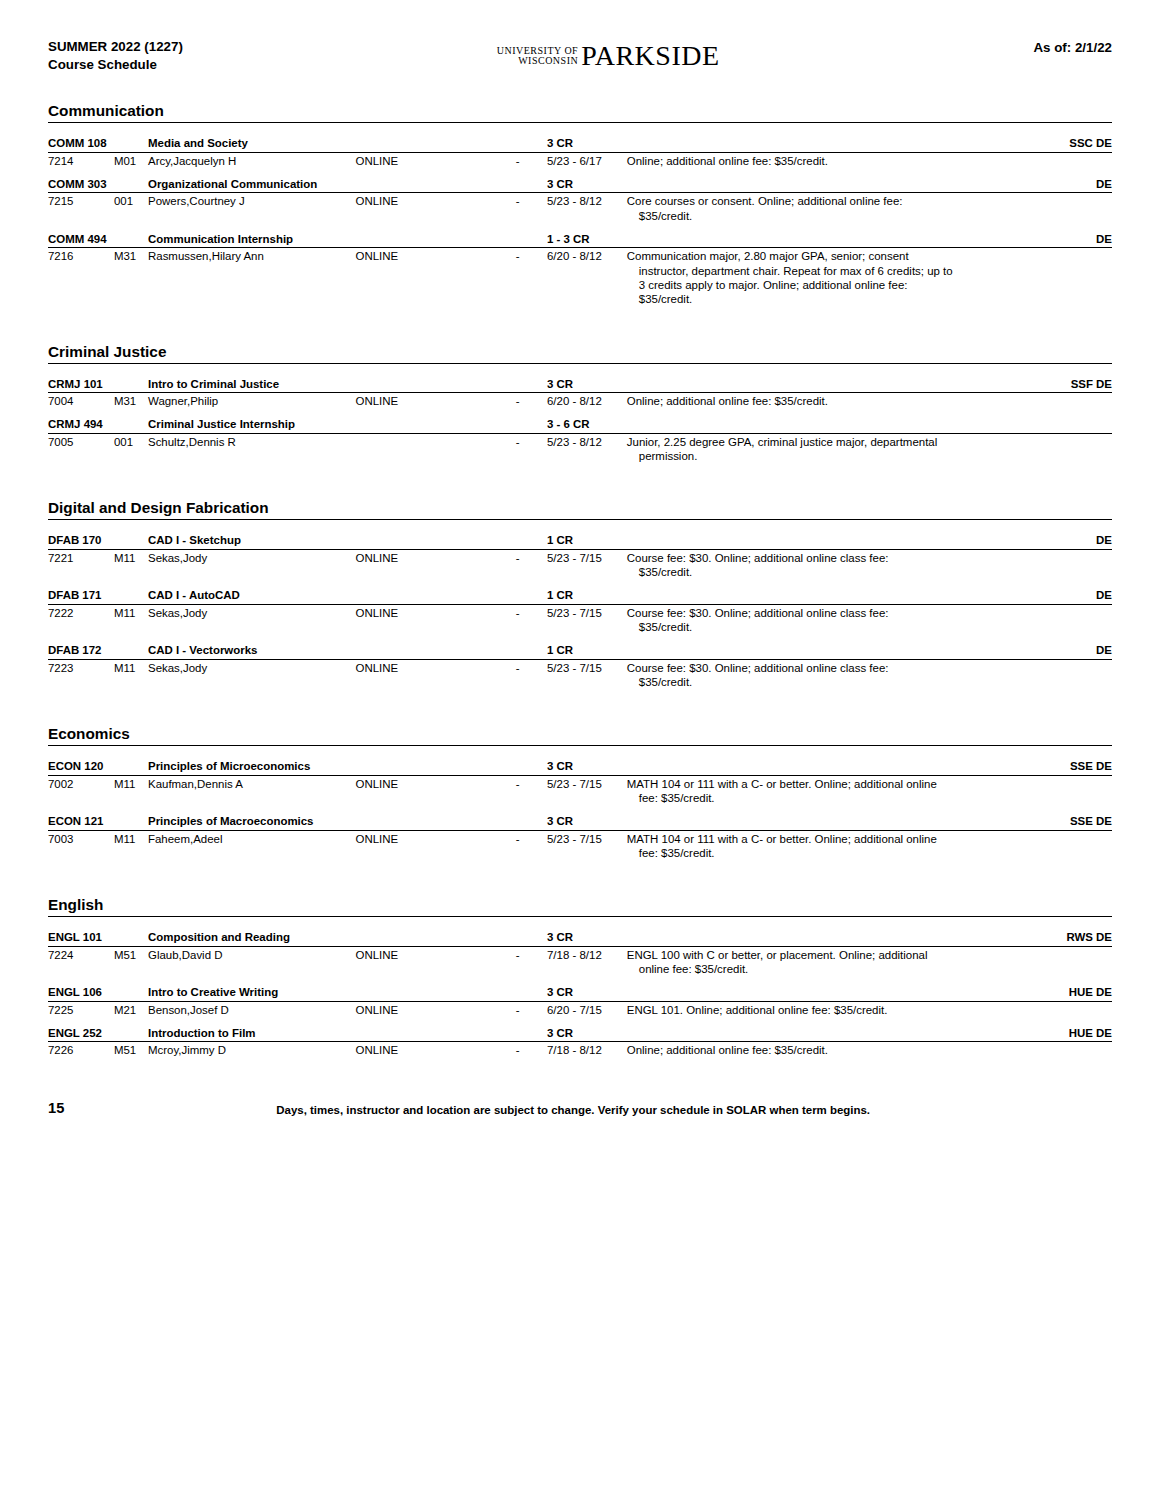SUMMER 2022 (1227)
Course Schedule
UNIVERSITY OF
WISCONSIN PARKSIDE
As of: 2/1/22
Communication
| COMM 108 | | Media and Society | | 3 CR | | SSC DE |
| 7214 | M01 | Arcy,Jacquelyn H | ONLINE | - | 5/23 - 6/17 | Online; additional online fee: $35/credit. |
| COMM 303 | | Organizational Communication | | 3 CR | | DE |
| 7215 | 001 | Powers,Courtney J | ONLINE | - | 5/23 - 8/12 | Core courses or consent. Online; additional online fee: $35/credit. |
| COMM 494 | | Communication Internship | | 1 - 3 CR | | DE |
| 7216 | M31 | Rasmussen,Hilary Ann | ONLINE | - | 6/20 - 8/12 | Communication major, 2.80 major GPA, senior; consent instructor, department chair. Repeat for max of 6 credits; up to 3 credits apply to major. Online; additional online fee: $35/credit. |
Criminal Justice
| CRMJ 101 | | Intro to Criminal Justice | | 3 CR | | SSF DE |
| 7004 | M31 | Wagner,Philip | ONLINE | - | 6/20 - 8/12 | Online; additional online fee: $35/credit. |
| CRMJ 494 | | Criminal Justice Internship | | 3 - 6 CR | | |
| 7005 | 001 | Schultz,Dennis R | | - | 5/23 - 8/12 | Junior, 2.25 degree GPA, criminal justice major, departmental permission. |
Digital and Design Fabrication
| DFAB 170 | | CAD I - Sketchup | | 1 CR | | DE |
| 7221 | M11 | Sekas,Jody | ONLINE | - | 5/23 - 7/15 | Course fee: $30. Online; additional online class fee: $35/credit. |
| DFAB 171 | | CAD I - AutoCAD | | 1 CR | | DE |
| 7222 | M11 | Sekas,Jody | ONLINE | - | 5/23 - 7/15 | Course fee: $30. Online; additional online class fee: $35/credit. |
| DFAB 172 | | CAD I - Vectorworks | | 1 CR | | DE |
| 7223 | M11 | Sekas,Jody | ONLINE | - | 5/23 - 7/15 | Course fee: $30. Online; additional online class fee: $35/credit. |
Economics
| ECON 120 | | Principles of Microeconomics | | 3 CR | | SSE DE |
| 7002 | M11 | Kaufman,Dennis A | ONLINE | - | 5/23 - 7/15 | MATH 104 or 111 with a C- or better. Online; additional online fee: $35/credit. |
| ECON 121 | | Principles of Macroeconomics | | 3 CR | | SSE DE |
| 7003 | M11 | Faheem,Adeel | ONLINE | - | 5/23 - 7/15 | MATH 104 or 111 with a C- or better. Online; additional online fee: $35/credit. |
English
| ENGL 101 | | Composition and Reading | | 3 CR | | RWS DE |
| 7224 | M51 | Glaub,David D | ONLINE | - | 7/18 - 8/12 | ENGL 100 with C or better, or placement. Online; additional online fee: $35/credit. |
| ENGL 106 | | Intro to Creative Writing | | 3 CR | | HUE DE |
| 7225 | M21 | Benson,Josef D | ONLINE | - | 6/20 - 7/15 | ENGL 101. Online; additional online fee: $35/credit. |
| ENGL 252 | | Introduction to Film | | 3 CR | | HUE DE |
| 7226 | M51 | Mcroy,Jimmy D | ONLINE | - | 7/18 - 8/12 | Online; additional online fee: $35/credit. |
15
Days, times, instructor and location are subject to change. Verify your schedule in SOLAR when term begins.